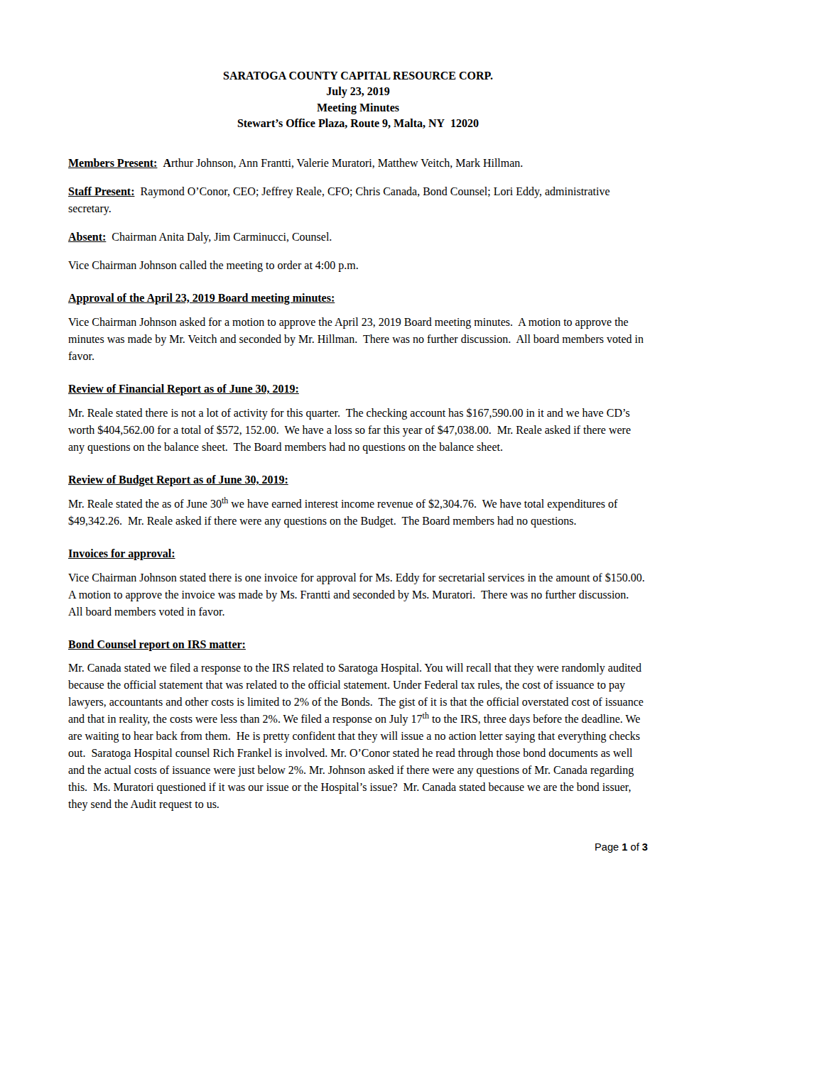SARATOGA COUNTY CAPITAL RESOURCE CORP.
July 23, 2019
Meeting Minutes
Stewart’s Office Plaza, Route 9, Malta, NY 12020
Members Present: Arthur Johnson, Ann Frantti, Valerie Muratori, Matthew Veitch, Mark Hillman.
Staff Present: Raymond O’Conor, CEO; Jeffrey Reale, CFO; Chris Canada, Bond Counsel; Lori Eddy, administrative secretary.
Absent: Chairman Anita Daly, Jim Carminucci, Counsel.
Vice Chairman Johnson called the meeting to order at 4:00 p.m.
Approval of the April 23, 2019 Board meeting minutes:
Vice Chairman Johnson asked for a motion to approve the April 23, 2019 Board meeting minutes. A motion to approve the minutes was made by Mr. Veitch and seconded by Mr. Hillman. There was no further discussion. All board members voted in favor.
Review of Financial Report as of June 30, 2019:
Mr. Reale stated there is not a lot of activity for this quarter. The checking account has $167,590.00 in it and we have CD’s worth $404,562.00 for a total of $572, 152.00. We have a loss so far this year of $47,038.00. Mr. Reale asked if there were any questions on the balance sheet. The Board members had no questions on the balance sheet.
Review of Budget Report as of June 30, 2019:
Mr. Reale stated the as of June 30th we have earned interest income revenue of $2,304.76. We have total expenditures of $49,342.26. Mr. Reale asked if there were any questions on the Budget. The Board members had no questions.
Invoices for approval:
Vice Chairman Johnson stated there is one invoice for approval for Ms. Eddy for secretarial services in the amount of $150.00. A motion to approve the invoice was made by Ms. Frantti and seconded by Ms. Muratori. There was no further discussion. All board members voted in favor.
Bond Counsel report on IRS matter:
Mr. Canada stated we filed a response to the IRS related to Saratoga Hospital. You will recall that they were randomly audited because the official statement that was related to the official statement. Under Federal tax rules, the cost of issuance to pay lawyers, accountants and other costs is limited to 2% of the Bonds. The gist of it is that the official overstated cost of issuance and that in reality, the costs were less than 2%. We filed a response on July 17th to the IRS, three days before the deadline. We are waiting to hear back from them. He is pretty confident that they will issue a no action letter saying that everything checks out. Saratoga Hospital counsel Rich Frankel is involved. Mr. O’Conor stated he read through those bond documents as well and the actual costs of issuance were just below 2%. Mr. Johnson asked if there were any questions of Mr. Canada regarding this. Ms. Muratori questioned if it was our issue or the Hospital’s issue? Mr. Canada stated because we are the bond issuer, they send the Audit request to us.
Page 1 of 3